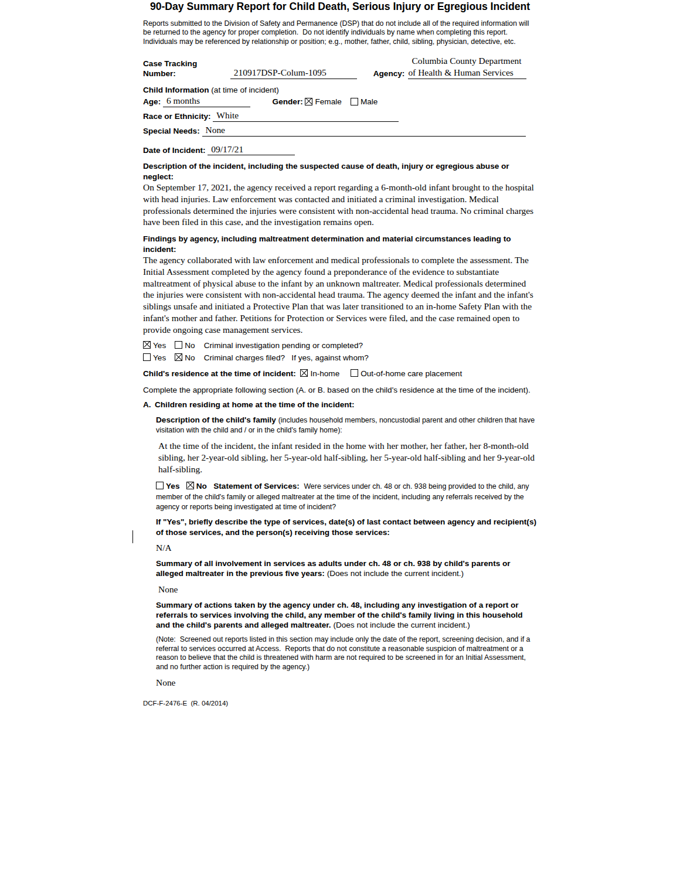90-Day Summary Report for Child Death, Serious Injury or Egregious Incident
Reports submitted to the Division of Safety and Permanence (DSP) that do not include all of the required information will be returned to the agency for proper completion. Do not identify individuals by name when completing this report. Individuals may be referenced by relationship or position; e.g., mother, father, child, sibling, physician, detective, etc.
| Case Tracking Number: | 210917DSP-Colum-1095 | Agency: | Columbia County Department of Health & Human Services |
Child Information (at time of incident)
Age: 6 months Gender: Female Male
Race or Ethnicity: White
Special Needs: None
Date of Incident: 09/17/21
Description of the incident, including the suspected cause of death, injury or egregious abuse or neglect:
On September 17, 2021, the agency received a report regarding a 6-month-old infant brought to the hospital with head injuries. Law enforcement was contacted and initiated a criminal investigation. Medical professionals determined the injuries were consistent with non-accidental head trauma. No criminal charges have been filed in this case, and the investigation remains open.
Findings by agency, including maltreatment determination and material circumstances leading to incident:
The agency collaborated with law enforcement and medical professionals to complete the assessment. The Initial Assessment completed by the agency found a preponderance of the evidence to substantiate maltreatment of physical abuse to the infant by an unknown maltreater. Medical professionals determined the injuries were consistent with non-accidental head trauma. The agency deemed the infant and the infant's siblings unsafe and initiated a Protective Plan that was later transitioned to an in-home Safety Plan with the infant's mother and father. Petitions for Protection or Services were filed, and the case remained open to provide ongoing case management services.
Yes No Criminal investigation pending or completed?
Yes No Criminal charges filed? If yes, against whom?
Child's residence at the time of incident: In-home Out-of-home care placement
Complete the appropriate following section (A. or B. based on the child's residence at the time of the incident).
A. Children residing at home at the time of the incident:
Description of the child's family (includes household members, noncustodial parent and other children that have visitation with the child and / or in the child's family home):
At the time of the incident, the infant resided in the home with her mother, her father, her 8-month-old sibling, her 2-year-old sibling, her 5-year-old half-sibling, her 5-year-old half-sibling and her 9-year-old half-sibling.
Yes No Statement of Services: Were services under ch. 48 or ch. 938 being provided to the child, any member of the child's family or alleged maltreater at the time of the incident, including any referrals received by the agency or reports being investigated at time of incident?
If "Yes", briefly describe the type of services, date(s) of last contact between agency and recipient(s) of those services, and the person(s) receiving those services:
N/A
Summary of all involvement in services as adults under ch. 48 or ch. 938 by child's parents or alleged maltreater in the previous five years: (Does not include the current incident.)
None
Summary of actions taken by the agency under ch. 48, including any investigation of a report or referrals to services involving the child, any member of the child's family living in this household and the child's parents and alleged maltreater. (Does not include the current incident.)
(Note: Screened out reports listed in this section may include only the date of the report, screening decision, and if a referral to services occurred at Access. Reports that do not constitute a reasonable suspicion of maltreatment or a reason to believe that the child is threatened with harm are not required to be screened in for an Initial Assessment, and no further action is required by the agency.)
None
DCF-F-2476-E (R. 04/2014)